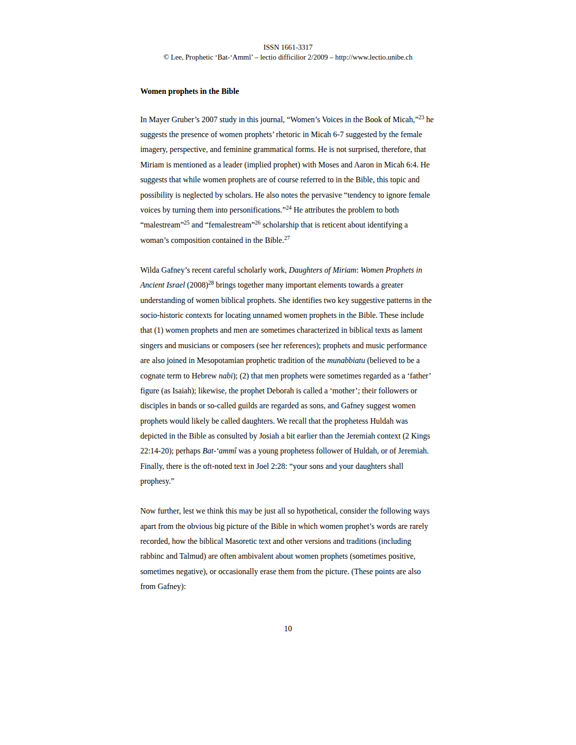ISSN 1661-3317 © Lee, Prophetic ‘Bat-‘Ammî’ – lectio difficilior 2/2009 – http://www.lectio.unibe.ch
Women prophets in the Bible
In Mayer Gruber’s 2007 study in this journal, “Women’s Voices in the Book of Micah,”23 he suggests the presence of women prophets’ rhetoric in Micah 6-7 suggested by the female imagery, perspective, and feminine grammatical forms. He is not surprised, therefore, that Miriam is mentioned as a leader (implied prophet) with Moses and Aaron in Micah 6:4. He suggests that while women prophets are of course referred to in the Bible, this topic and possibility is neglected by scholars. He also notes the pervasive “tendency to ignore female voices by turning them into personifications.”24 He attributes the problem to both “malestream”25 and “femalestream”26 scholarship that is reticent about identifying a woman’s composition contained in the Bible.27
Wilda Gafney’s recent careful scholarly work, Daughters of Miriam: Women Prophets in Ancient Israel (2008)28 brings together many important elements towards a greater understanding of women biblical prophets. She identifies two key suggestive patterns in the socio-historic contexts for locating unnamed women prophets in the Bible. These include that (1) women prophets and men are sometimes characterized in biblical texts as lament singers and musicians or composers (see her references); prophets and music performance are also joined in Mesopotamian prophetic tradition of the munabbiatu (believed to be a cognate term to Hebrew nabi); (2) that men prophets were sometimes regarded as a ‘father’ figure (as Isaiah); likewise, the prophet Deborah is called a ‘mother’; their followers or disciples in bands or so-called guilds are regarded as sons, and Gafney suggest women prophets would likely be called daughters. We recall that the prophetess Huldah was depicted in the Bible as consulted by Josiah a bit earlier than the Jeremiah context (2 Kings 22:14-20); perhaps Bat-‘ammî was a young prophetess follower of Huldah, or of Jeremiah. Finally, there is the oft-noted text in Joel 2:28: “your sons and your daughters shall prophesy.”
Now further, lest we think this may be just all so hypothetical, consider the following ways apart from the obvious big picture of the Bible in which women prophet’s words are rarely recorded, how the biblical Masoretic text and other versions and traditions (including rabbinc and Talmud) are often ambivalent about women prophets (sometimes positive, sometimes negative), or occasionally erase them from the picture. (These points are also from Gafney):
10